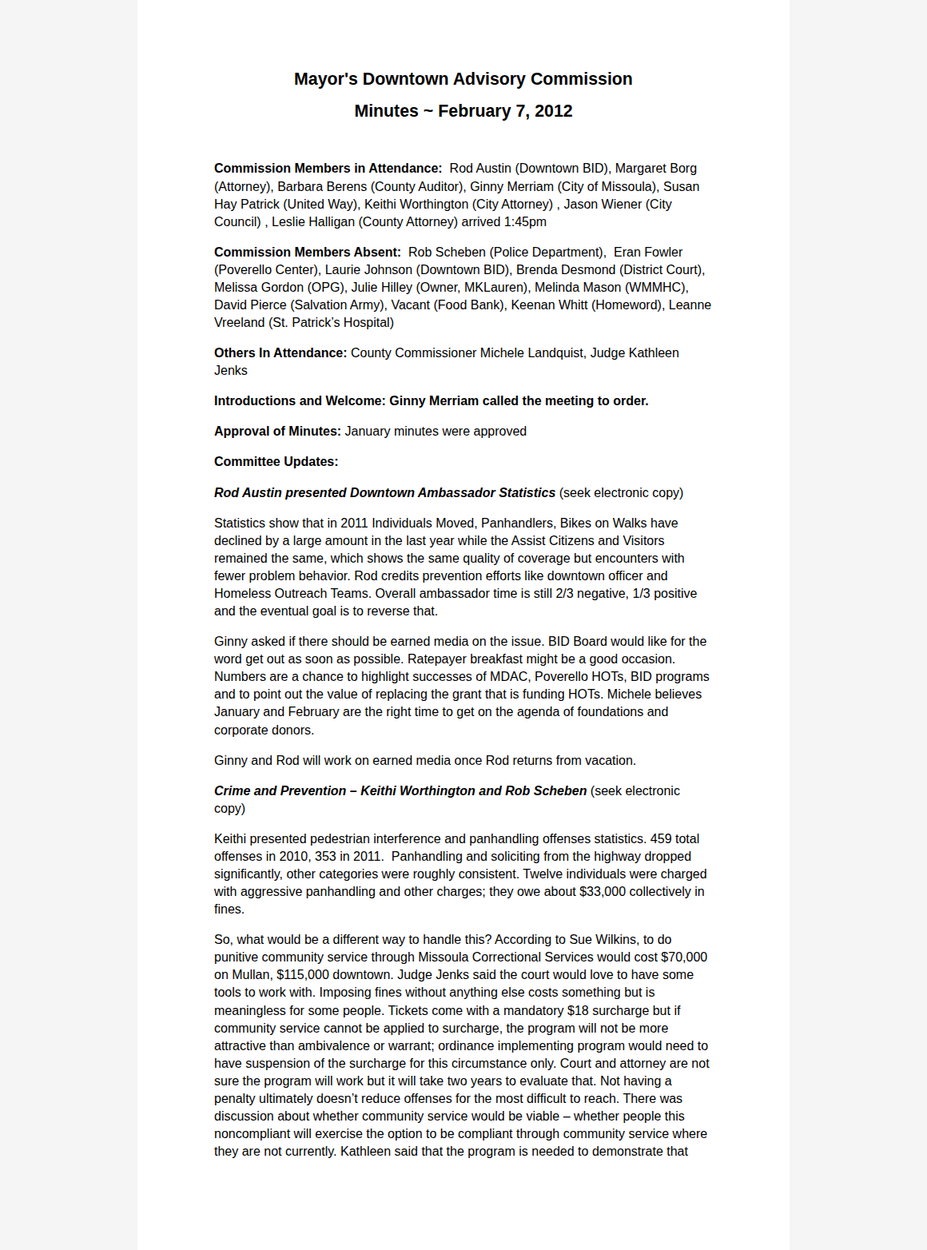Mayor's Downtown Advisory Commission
Minutes ~ February 7, 2012
Commission Members in Attendance: Rod Austin (Downtown BID), Margaret Borg (Attorney), Barbara Berens (County Auditor), Ginny Merriam (City of Missoula), Susan Hay Patrick (United Way), Keithi Worthington (City Attorney) , Jason Wiener (City Council) , Leslie Halligan (County Attorney) arrived 1:45pm
Commission Members Absent: Rob Scheben (Police Department), Eran Fowler (Poverello Center), Laurie Johnson (Downtown BID), Brenda Desmond (District Court), Melissa Gordon (OPG), Julie Hilley (Owner, MKLauren), Melinda Mason (WMMHC), David Pierce (Salvation Army), Vacant (Food Bank), Keenan Whitt (Homeword), Leanne Vreeland (St. Patrick’s Hospital)
Others In Attendance: County Commissioner Michele Landquist, Judge Kathleen Jenks
Introductions and Welcome: Ginny Merriam called the meeting to order.
Approval of Minutes: January minutes were approved
Committee Updates:
Rod Austin presented Downtown Ambassador Statistics (seek electronic copy)
Statistics show that in 2011 Individuals Moved, Panhandlers, Bikes on Walks have declined by a large amount in the last year while the Assist Citizens and Visitors remained the same, which shows the same quality of coverage but encounters with fewer problem behavior. Rod credits prevention efforts like downtown officer and Homeless Outreach Teams. Overall ambassador time is still 2/3 negative, 1/3 positive and the eventual goal is to reverse that.
Ginny asked if there should be earned media on the issue. BID Board would like for the word get out as soon as possible. Ratepayer breakfast might be a good occasion. Numbers are a chance to highlight successes of MDAC, Poverello HOTs, BID programs and to point out the value of replacing the grant that is funding HOTs. Michele believes January and February are the right time to get on the agenda of foundations and corporate donors.
Ginny and Rod will work on earned media once Rod returns from vacation.
Crime and Prevention – Keithi Worthington and Rob Scheben (seek electronic copy)
Keithi presented pedestrian interference and panhandling offenses statistics. 459 total offenses in 2010, 353 in 2011. Panhandling and soliciting from the highway dropped significantly, other categories were roughly consistent. Twelve individuals were charged with aggressive panhandling and other charges; they owe about $33,000 collectively in fines.
So, what would be a different way to handle this? According to Sue Wilkins, to do punitive community service through Missoula Correctional Services would cost $70,000 on Mullan, $115,000 downtown. Judge Jenks said the court would love to have some tools to work with. Imposing fines without anything else costs something but is meaningless for some people. Tickets come with a mandatory $18 surcharge but if community service cannot be applied to surcharge, the program will not be more attractive than ambivalence or warrant; ordinance implementing program would need to have suspension of the surcharge for this circumstance only. Court and attorney are not sure the program will work but it will take two years to evaluate that. Not having a penalty ultimately doesn’t reduce offenses for the most difficult to reach. There was discussion about whether community service would be viable – whether people this noncompliant will exercise the option to be compliant through community service where they are not currently. Kathleen said that the program is needed to demonstrate that